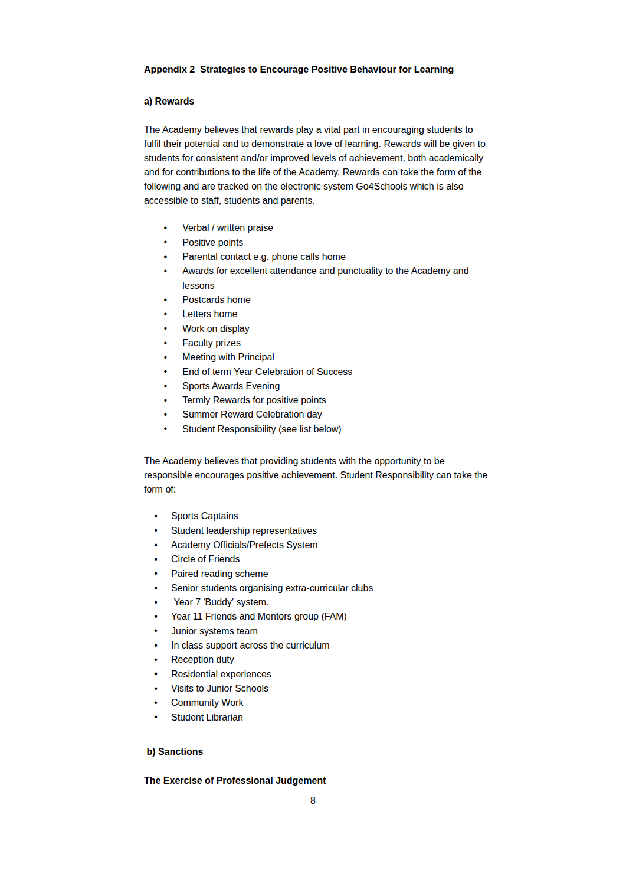Appendix 2 Strategies to Encourage Positive Behaviour for Learning
a) Rewards
The Academy believes that rewards play a vital part in encouraging students to fulfil their potential and to demonstrate a love of learning. Rewards will be given to students for consistent and/or improved levels of achievement, both academically and for contributions to the life of the Academy. Rewards can take the form of the following and are tracked on the electronic system Go4Schools which is also accessible to staff, students and parents.
Verbal / written praise
Positive points
Parental contact e.g. phone calls home
Awards for excellent attendance and punctuality to the Academy and lessons
Postcards home
Letters home
Work on display
Faculty prizes
Meeting with Principal
End of term Year Celebration of Success
Sports Awards Evening
Termly Rewards for positive points
Summer Reward Celebration day
Student Responsibility (see list below)
The Academy believes that providing students with the opportunity to be responsible encourages positive achievement. Student Responsibility can take the form of:
Sports Captains
Student leadership representatives
Academy Officials/Prefects System
Circle of Friends
Paired reading scheme
Senior students organising extra-curricular clubs
Year 7 'Buddy' system.
Year 11 Friends and Mentors group (FAM)
Junior systems team
In class support across the curriculum
Reception duty
Residential experiences
Visits to Junior Schools
Community Work
Student Librarian
b) Sanctions
The Exercise of Professional Judgement
8